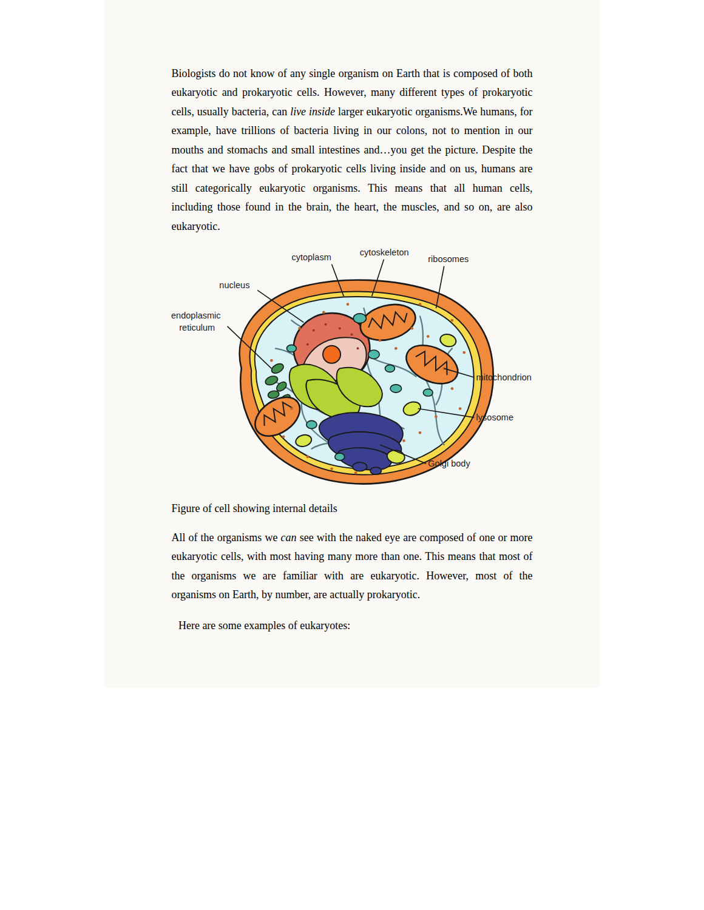Biologists do not know of any single organism on Earth that is composed of both eukaryotic and prokaryotic cells. However, many different types of prokaryotic cells, usually bacteria, can live inside larger eukaryotic organisms.We humans, for example, have trillions of bacteria living in our colons, not to mention in our mouths and stomachs and small intestines and…you get the picture. Despite the fact that we have gobs of prokaryotic cells living inside and on us, humans are still categorically eukaryotic organisms. This means that all human cells, including those found in the brain, the heart, the muscles, and so on, are also eukaryotic.
Eukaryotic cell diagram cytoplasm cytoskeleton ribosomes nucleus endoplasmic reticulum mitochondrion lysosome Golgi body
Figure of cell showing internal details
All of the organisms we can see with the naked eye are composed of one or more eukaryotic cells, with most having many more than one. This means that most of the organisms we are familiar with are eukaryotic. However, most of the organisms on Earth, by number, are actually prokaryotic.
Here are some examples of eukaryotes: